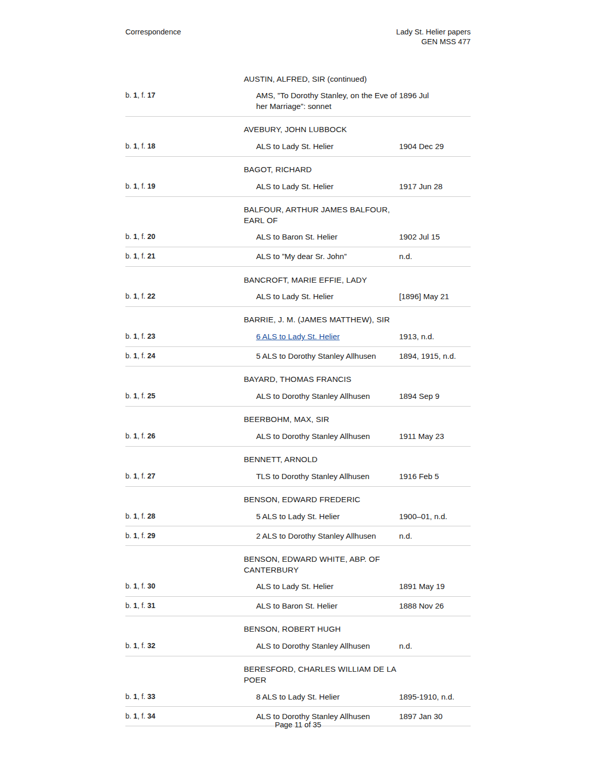Correspondence
Lady St. Helier papers
GEN MSS 477
| | AUSTIN, ALFRED, SIR (continued) | |
| b. 1 , f. 17 | AMS, ”To Dorothy Stanley, on the Eve of her Marriage”: sonnet | 1896 Jul |
| | AVEBURY, JOHN LUBBOCK | |
| b. 1 , f. 18 | ALS to Lady St. Helier | 1904 Dec 29 |
| | BAGOT, RICHARD | |
| b. 1 , f. 19 | ALS to Lady St. Helier | 1917 Jun 28 |
| | BALFOUR, ARTHUR JAMES BALFOUR, EARL OF | |
| b. 1 , f. 20 | ALS to Baron St. Helier | 1902 Jul 15 |
| b. 1 , f. 21 | ALS to ”My dear Sr. John” | n.d. |
| | BANCROFT, MARIE EFFIE, LADY | |
| b. 1 , f. 22 | ALS to Lady St. Helier | [1896] May 21 |
| | BARRIE, J. M. (JAMES MATTHEW), SIR | |
| b. 1 , f. 23 | 6 ALS to Lady St. Helier | 1913, n.d. |
| b. 1 , f. 24 | 5 ALS to Dorothy Stanley Allhusen | 1894, 1915, n.d. |
| | BAYARD, THOMAS FRANCIS | |
| b. 1 , f. 25 | ALS to Dorothy Stanley Allhusen | 1894 Sep 9 |
| | BEERBOHM, MAX, SIR | |
| b. 1 , f. 26 | ALS to Dorothy Stanley Allhusen | 1911 May 23 |
| | BENNETT, ARNOLD | |
| b. 1 , f. 27 | TLS to Dorothy Stanley Allhusen | 1916 Feb 5 |
| | BENSON, EDWARD FREDERIC | |
| b. 1 , f. 28 | 5 ALS to Lady St. Helier | 1900–01, n.d. |
| b. 1 , f. 29 | 2 ALS to Dorothy Stanley Allhusen | n.d. |
| | BENSON, EDWARD WHITE, ABP. OF CANTERBURY | |
| b. 1 , f. 30 | ALS to Lady St. Helier | 1891 May 19 |
| b. 1 , f. 31 | ALS to Baron St. Helier | 1888 Nov 26 |
| | BENSON, ROBERT HUGH | |
| b. 1 , f. 32 | ALS to Dorothy Stanley Allhusen | n.d. |
| | BERESFORD, CHARLES WILLIAM DE LA POER | |
| b. 1 , f. 33 | 8 ALS to Lady St. Helier | 1895-1910, n.d. |
| b. 1 , f. 34 | ALS to Dorothy Stanley Allhusen | 1897 Jan 30 |
Page 11 of 35